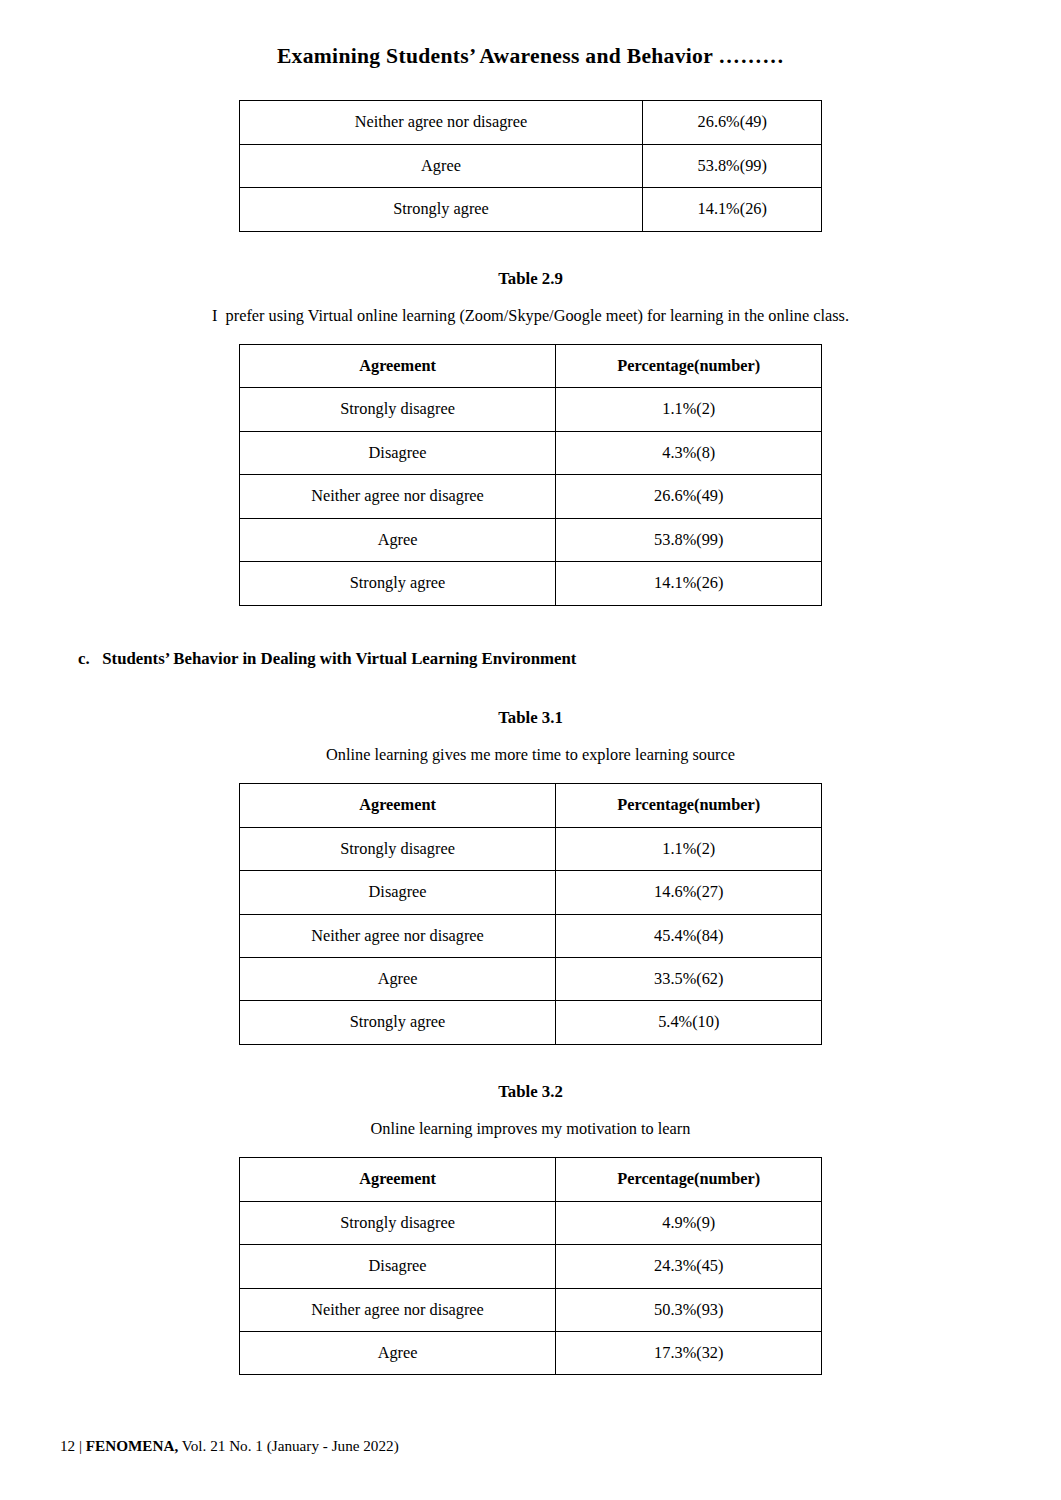Examining Students’ Awareness and Behavior ………
| Neither agree nor disagree | 26.6%(49) |
| Agree | 53.8%(99) |
| Strongly agree | 14.1%(26) |
Table 2.9
I prefer using Virtual online learning (Zoom/Skype/Google meet) for learning in the online class.
| Agreement | Percentage(number) |
| --- | --- |
| Strongly disagree | 1.1%(2) |
| Disagree | 4.3%(8) |
| Neither agree nor disagree | 26.6%(49) |
| Agree | 53.8%(99) |
| Strongly agree | 14.1%(26) |
c. Students’ Behavior in Dealing with Virtual Learning Environment
Table 3.1
Online learning gives me more time to explore learning source
| Agreement | Percentage(number) |
| --- | --- |
| Strongly disagree | 1.1%(2) |
| Disagree | 14.6%(27) |
| Neither agree nor disagree | 45.4%(84) |
| Agree | 33.5%(62) |
| Strongly agree | 5.4%(10) |
Table 3.2
Online learning improves my motivation to learn
| Agreement | Percentage(number) |
| --- | --- |
| Strongly disagree | 4.9%(9) |
| Disagree | 24.3%(45) |
| Neither agree nor disagree | 50.3%(93) |
| Agree | 17.3%(32) |
12 | FENOMENA, Vol. 21 No. 1 (January - June 2022)